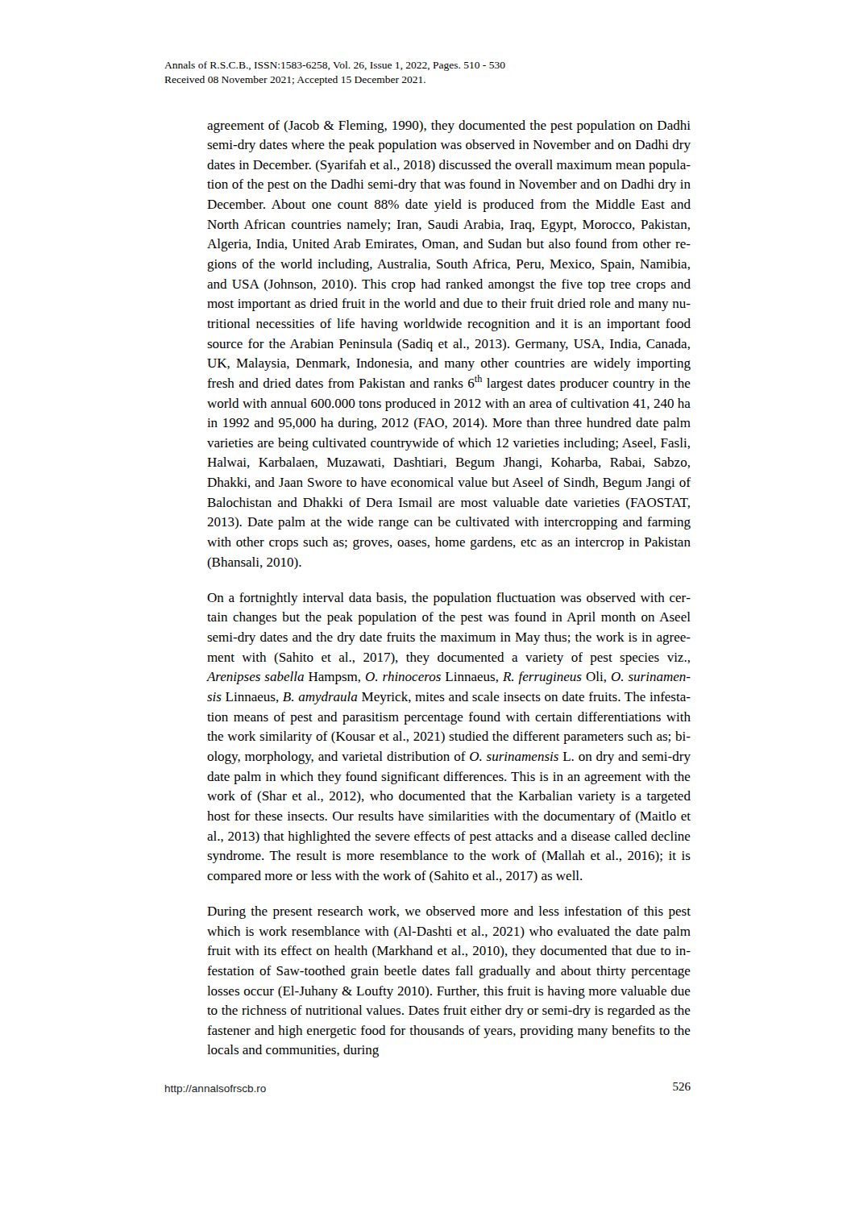Annals of R.S.C.B., ISSN:1583-6258, Vol. 26, Issue 1, 2022, Pages. 510 - 530
Received 08 November 2021; Accepted 15 December 2021.
agreement of (Jacob & Fleming, 1990), they documented the pest population on Dadhi semi-dry dates where the peak population was observed in November and on Dadhi dry dates in December. (Syarifah et al., 2018) discussed the overall maximum mean population of the pest on the Dadhi semi-dry that was found in November and on Dadhi dry in December. About one count 88% date yield is produced from the Middle East and North African countries namely; Iran, Saudi Arabia, Iraq, Egypt, Morocco, Pakistan, Algeria, India, United Arab Emirates, Oman, and Sudan but also found from other regions of the world including, Australia, South Africa, Peru, Mexico, Spain, Namibia, and USA (Johnson, 2010). This crop had ranked amongst the five top tree crops and most important as dried fruit in the world and due to their fruit dried role and many nutritional necessities of life having worldwide recognition and it is an important food source for the Arabian Peninsula (Sadiq et al., 2013). Germany, USA, India, Canada, UK, Malaysia, Denmark, Indonesia, and many other countries are widely importing fresh and dried dates from Pakistan and ranks 6th largest dates producer country in the world with annual 600.000 tons produced in 2012 with an area of cultivation 41, 240 ha in 1992 and 95,000 ha during, 2012 (FAO, 2014). More than three hundred date palm varieties are being cultivated countrywide of which 12 varieties including; Aseel, Fasli, Halwai, Karbalaen, Muzawati, Dashtiari, Begum Jhangi, Koharba, Rabai, Sabzo, Dhakki, and Jaan Swore to have economical value but Aseel of Sindh, Begum Jangi of Balochistan and Dhakki of Dera Ismail are most valuable date varieties (FAOSTAT, 2013). Date palm at the wide range can be cultivated with intercropping and farming with other crops such as; groves, oases, home gardens, etc as an intercrop in Pakistan (Bhansali, 2010).
On a fortnightly interval data basis, the population fluctuation was observed with certain changes but the peak population of the pest was found in April month on Aseel semi-dry dates and the dry date fruits the maximum in May thus; the work is in agreement with (Sahito et al., 2017), they documented a variety of pest species viz., Arenipses sabella Hampsm, O. rhinoceros Linnaeus, R. ferrugineus Oli, O. surinamensis Linnaeus, B. amydraula Meyrick, mites and scale insects on date fruits. The infestation means of pest and parasitism percentage found with certain differentiations with the work similarity of (Kousar et al., 2021) studied the different parameters such as; biology, morphology, and varietal distribution of O. surinamensis L. on dry and semi-dry date palm in which they found significant differences. This is in an agreement with the work of (Shar et al., 2012), who documented that the Karbalian variety is a targeted host for these insects. Our results have similarities with the documentary of (Maitlo et al., 2013) that highlighted the severe effects of pest attacks and a disease called decline syndrome. The result is more resemblance to the work of (Mallah et al., 2016); it is compared more or less with the work of (Sahito et al., 2017) as well.
During the present research work, we observed more and less infestation of this pest which is work resemblance with (Al-Dashti et al., 2021) who evaluated the date palm fruit with its effect on health (Markhand et al., 2010), they documented that due to infestation of Saw-toothed grain beetle dates fall gradually and about thirty percentage losses occur (El-Juhany & Loufty 2010). Further, this fruit is having more valuable due to the richness of nutritional values. Dates fruit either dry or semi-dry is regarded as the fastener and high energetic food for thousands of years, providing many benefits to the locals and communities, during
http://annalsofrscb.ro 526